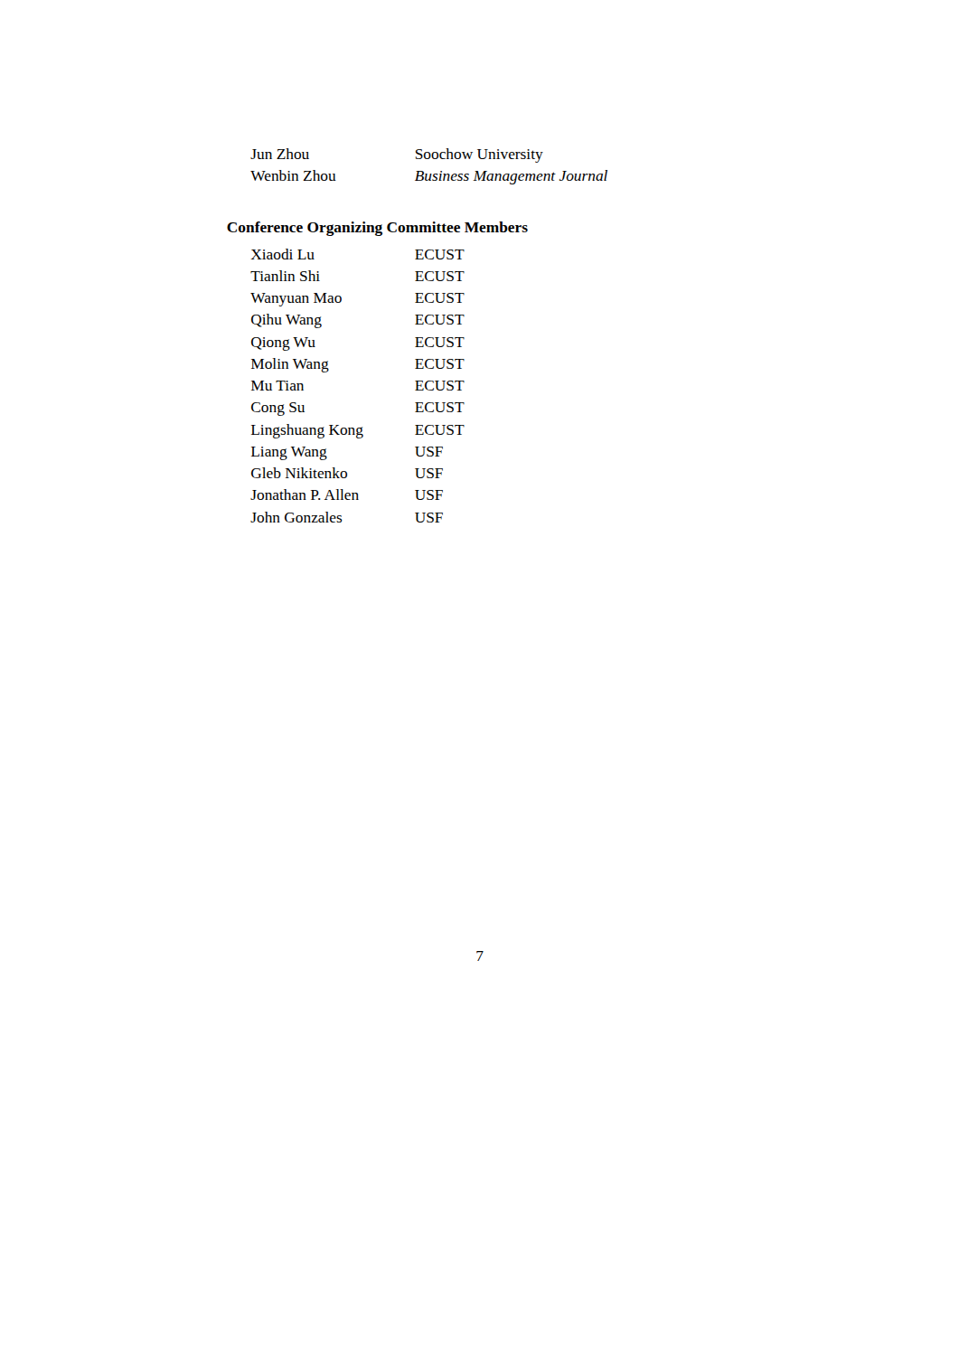| Jun Zhou | Soochow University |
| Wenbin Zhou | Business Management Journal |
Conference Organizing Committee Members
| Xiaodi Lu | ECUST |
| Tianlin Shi | ECUST |
| Wanyuan Mao | ECUST |
| Qihu Wang | ECUST |
| Qiong Wu | ECUST |
| Molin Wang | ECUST |
| Mu Tian | ECUST |
| Cong Su | ECUST |
| Lingshuang Kong | ECUST |
| Liang Wang | USF |
| Gleb Nikitenko | USF |
| Jonathan P. Allen | USF |
| John Gonzales | USF |
7